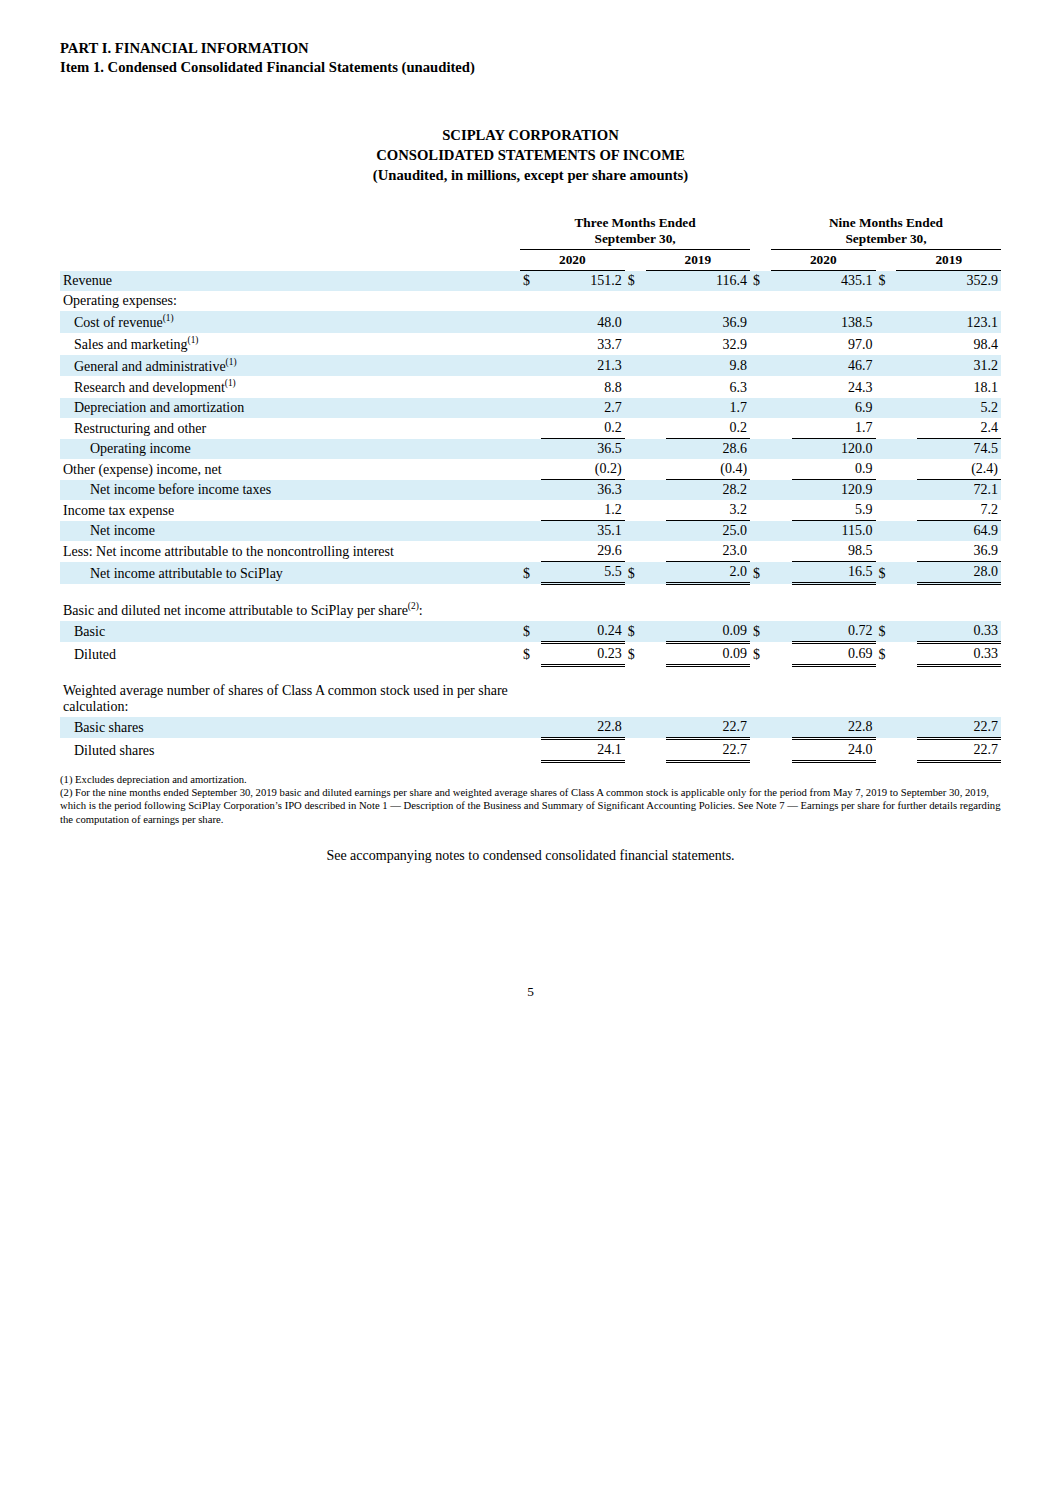PART I. FINANCIAL INFORMATION
Item 1. Condensed Consolidated Financial Statements (unaudited)
SCIPLAY CORPORATION
CONSOLIDATED STATEMENTS OF INCOME
(Unaudited, in millions, except per share amounts)
| | Three Months Ended September 30, | | Nine Months Ended September 30, |
| --- | --- | --- | --- |
| | 2020 | | 2019 | | 2020 | | 2019 |
| Revenue | $ | 151.2 | $ | | 116.4 | $ | | 435.1 | $ | | 352.9 |
| Operating expenses: | | | | | | | | | | | |
| Cost of revenue (1) | | 48.0 | | | 36.9 | | | 138.5 | | | 123.1 |
| Sales and marketing (1) | | 33.7 | | | 32.9 | | | 97.0 | | | 98.4 |
| General and administrative (1) | | 21.3 | | | 9.8 | | | 46.7 | | | 31.2 |
| Research and development (1) | | 8.8 | | | 6.3 | | | 24.3 | | | 18.1 |
| Depreciation and amortization | | 2.7 | | | 1.7 | | | 6.9 | | | 5.2 |
| Restructuring and other | | 0.2 | | | 0.2 | | | 1.7 | | | 2.4 |
| Operating income | | 36.5 | | | 28.6 | | | 120.0 | | | 74.5 |
| Other (expense) income, net | | (0.2) | | | (0.4) | | | 0.9 | | | (2.4) |
| Net income before income taxes | | 36.3 | | | 28.2 | | | 120.9 | | | 72.1 |
| Income tax expense | | 1.2 | | | 3.2 | | | 5.9 | | | 7.2 |
| Net income | | 35.1 | | | 25.0 | | | 115.0 | | | 64.9 |
| Less: Net income attributable to the noncontrolling interest | | 29.6 | | | 23.0 | | | 98.5 | | | 36.9 |
| Net income attributable to SciPlay | $ | 5.5 | $ | | 2.0 | $ | | 16.5 | $ | | 28.0 |
| Basic and diluted net income attributable to SciPlay per share (2) : | | | | | | | | | | | |
| Basic | $ | 0.24 | $ | | 0.09 | $ | | 0.72 | $ | | 0.33 |
| Diluted | $ | 0.23 | $ | | 0.09 | $ | | 0.69 | $ | | 0.33 |
| Weighted average number of shares of Class A common stock used in per share calculation: | | | | | | | | | | | |
| Basic shares | | 22.8 | | | 22.7 | | | 22.8 | | | 22.7 |
| Diluted shares | | 24.1 | | | 22.7 | | | 24.0 | | | 22.7 |
(1) Excludes depreciation and amortization.
(2) For the nine months ended September 30, 2019 basic and diluted earnings per share and weighted average shares of Class A common stock is applicable only for the period from May 7, 2019 to September 30, 2019, which is the period following SciPlay Corporation’s IPO described in Note 1 — Description of the Business and Summary of Significant Accounting Policies. See Note 7 — Earnings per share for further details regarding the computation of earnings per share.
See accompanying notes to condensed consolidated financial statements.
5